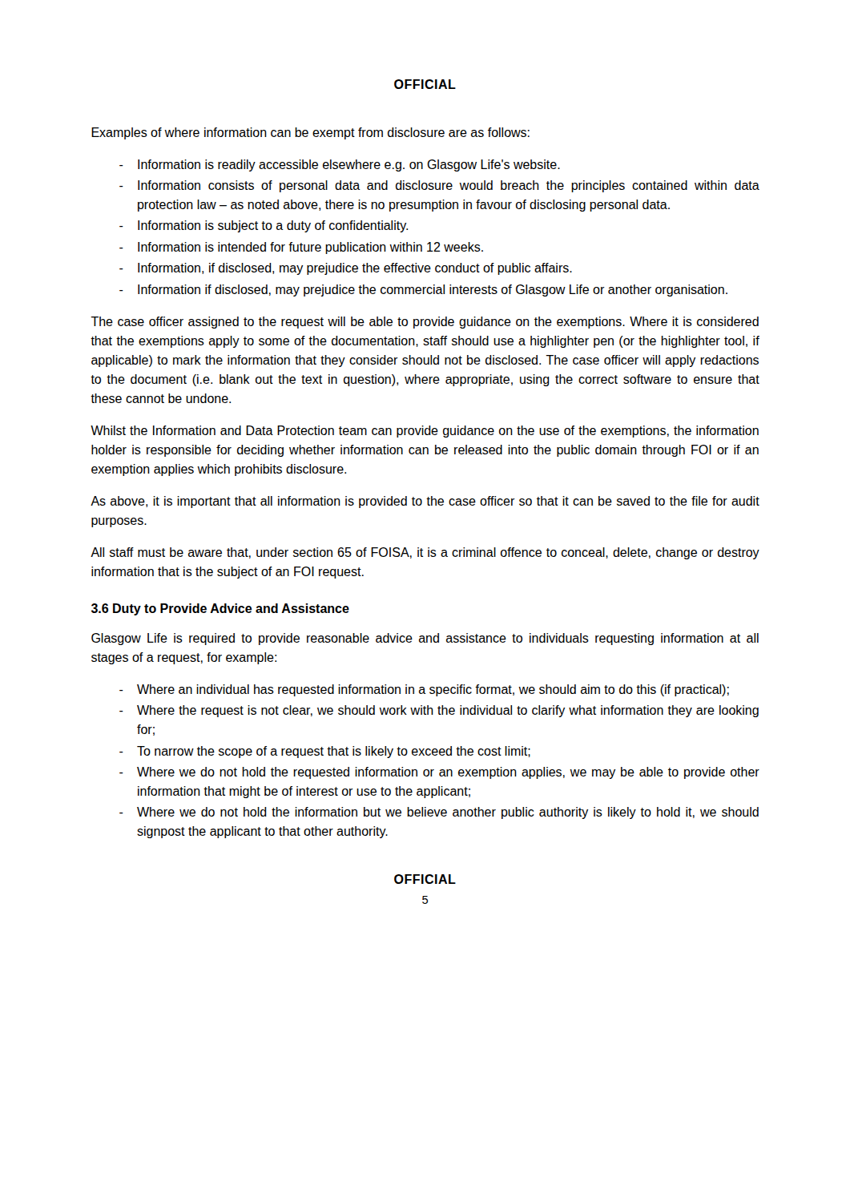OFFICIAL
Examples of where information can be exempt from disclosure are as follows:
Information is readily accessible elsewhere e.g. on Glasgow Life's website.
Information consists of personal data and disclosure would breach the principles contained within data protection law – as noted above, there is no presumption in favour of disclosing personal data.
Information is subject to a duty of confidentiality.
Information is intended for future publication within 12 weeks.
Information, if disclosed, may prejudice the effective conduct of public affairs.
Information if disclosed, may prejudice the commercial interests of Glasgow Life or another organisation.
The case officer assigned to the request will be able to provide guidance on the exemptions. Where it is considered that the exemptions apply to some of the documentation, staff should use a highlighter pen (or the highlighter tool, if applicable) to mark the information that they consider should not be disclosed. The case officer will apply redactions to the document (i.e. blank out the text in question), where appropriate, using the correct software to ensure that these cannot be undone.
Whilst the Information and Data Protection team can provide guidance on the use of the exemptions, the information holder is responsible for deciding whether information can be released into the public domain through FOI or if an exemption applies which prohibits disclosure.
As above, it is important that all information is provided to the case officer so that it can be saved to the file for audit purposes.
All staff must be aware that, under section 65 of FOISA, it is a criminal offence to conceal, delete, change or destroy information that is the subject of an FOI request.
3.6 Duty to Provide Advice and Assistance
Glasgow Life is required to provide reasonable advice and assistance to individuals requesting information at all stages of a request, for example:
Where an individual has requested information in a specific format, we should aim to do this (if practical);
Where the request is not clear, we should work with the individual to clarify what information they are looking for;
To narrow the scope of a request that is likely to exceed the cost limit;
Where we do not hold the requested information or an exemption applies, we may be able to provide other information that might be of interest or use to the applicant;
Where we do not hold the information but we believe another public authority is likely to hold it, we should signpost the applicant to that other authority.
OFFICIAL
5